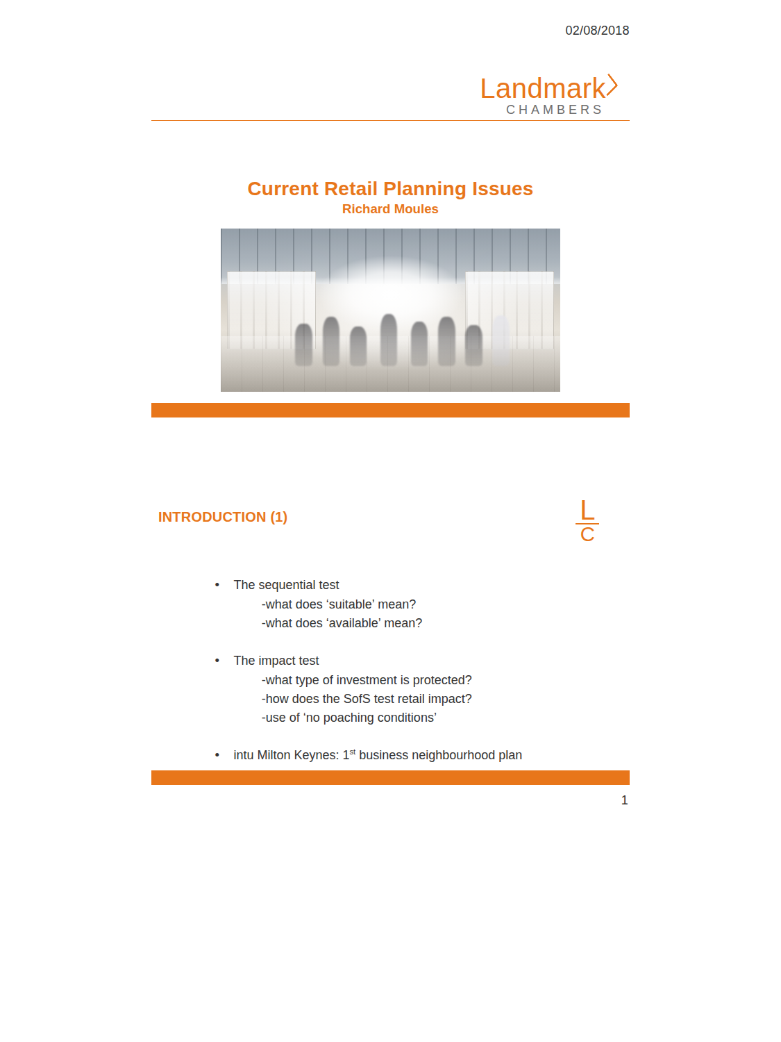02/08/2018
Landmark
CHAMBERS
Current Retail Planning Issues
Richard Moules
INTRODUCTION (1)
L C
The sequential test
-what does ‘suitable’ mean?
-what does ‘available’ mean?
The impact test
-what type of investment is protected?
-how does the SofS test retail impact?
-use of ‘no poaching conditions’
intu Milton Keynes: 1st business neighbourhood plan
1